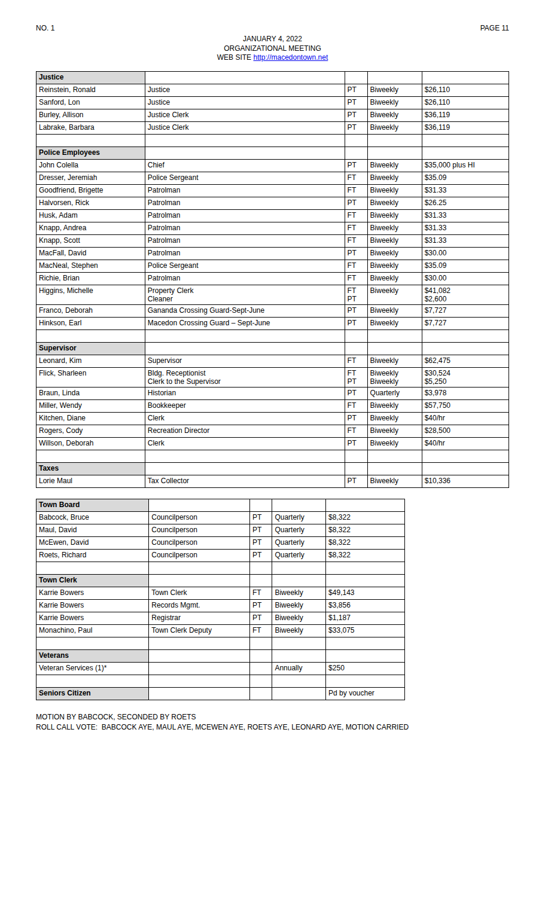NO. 1 PAGE 11
JANUARY 4, 2022
ORGANIZATIONAL MEETING
WEB SITE http://macedontown.net
| Justice | | | | |
| Reinstein, Ronald | Justice | PT | Biweekly | $26,110 |
| Sanford, Lon | Justice | PT | Biweekly | $26,110 |
| Burley, Allison | Justice Clerk | PT | Biweekly | $36,119 |
| Labrake, Barbara | Justice Clerk | PT | Biweekly | $36,119 |
| Police Employees | | | | |
| John Colella | Chief | PT | Biweekly | $35,000 plus HI |
| Dresser, Jeremiah | Police Sergeant | FT | Biweekly | $35.09 |
| Goodfriend, Brigette | Patrolman | FT | Biweekly | $31.33 |
| Halvorsen, Rick | Patrolman | PT | Biweekly | $26.25 |
| Husk, Adam | Patrolman | FT | Biweekly | $31.33 |
| Knapp, Andrea | Patrolman | FT | Biweekly | $31.33 |
| Knapp, Scott | Patrolman | FT | Biweekly | $31.33 |
| MacFall, David | Patrolman | PT | Biweekly | $30.00 |
| MacNeal, Stephen | Police Sergeant | FT | Biweekly | $35.09 |
| Richie, Brian | Patrolman | FT | Biweekly | $30.00 |
| Higgins, Michelle | Property Clerk Cleaner | FT PT | Biweekly | $41,082 $2,600 |
| Franco, Deborah | Gananda Crossing Guard-Sept-June | PT | Biweekly | $7,727 |
| Hinkson, Earl | Macedon Crossing Guard – Sept-June | PT | Biweekly | $7,727 |
| Supervisor | | | | |
| Leonard, Kim | Supervisor | FT | Biweekly | $62,475 |
| Flick, Sharleen | Bldg. Receptionist Clerk to the Supervisor | FT PT | Biweekly Biweekly | $30,524 $5,250 |
| Braun, Linda | Historian | PT | Quarterly | $3,978 |
| Miller, Wendy | Bookkeeper | FT | Biweekly | $57,750 |
| Kitchen, Diane | Clerk | PT | Biweekly | $40/hr |
| Rogers, Cody | Recreation Director | FT | Biweekly | $28,500 |
| Willson, Deborah | Clerk | PT | Biweekly | $40/hr |
| Taxes | | | | |
| Lorie Maul | Tax Collector | PT | Biweekly | $10,336 |
| Town Board | | | | |
| Babcock, Bruce | Councilperson | PT | Quarterly | $8,322 |
| Maul, David | Councilperson | PT | Quarterly | $8,322 |
| McEwen, David | Councilperson | PT | Quarterly | $8,322 |
| Roets, Richard | Councilperson | PT | Quarterly | $8,322 |
| Town Clerk | | | | |
| Karrie Bowers | Town Clerk | FT | Biweekly | $49,143 |
| Karrie Bowers | Records Mgmt. | PT | Biweekly | $3,856 |
| Karrie Bowers | Registrar | PT | Biweekly | $1,187 |
| Monachino, Paul | Town Clerk Deputy | FT | Biweekly | $33,075 |
| Veterans | | | | |
| Veteran Services (1)* | | | Annually | $250 |
| Seniors Citizen | | | | Pd by voucher |
MOTION BY BABCOCK, SECONDED BY ROETS
ROLL CALL VOTE: BABCOCK AYE, MAUL AYE, MCEWEN AYE, ROETS AYE, LEONARD AYE, MOTION CARRIED